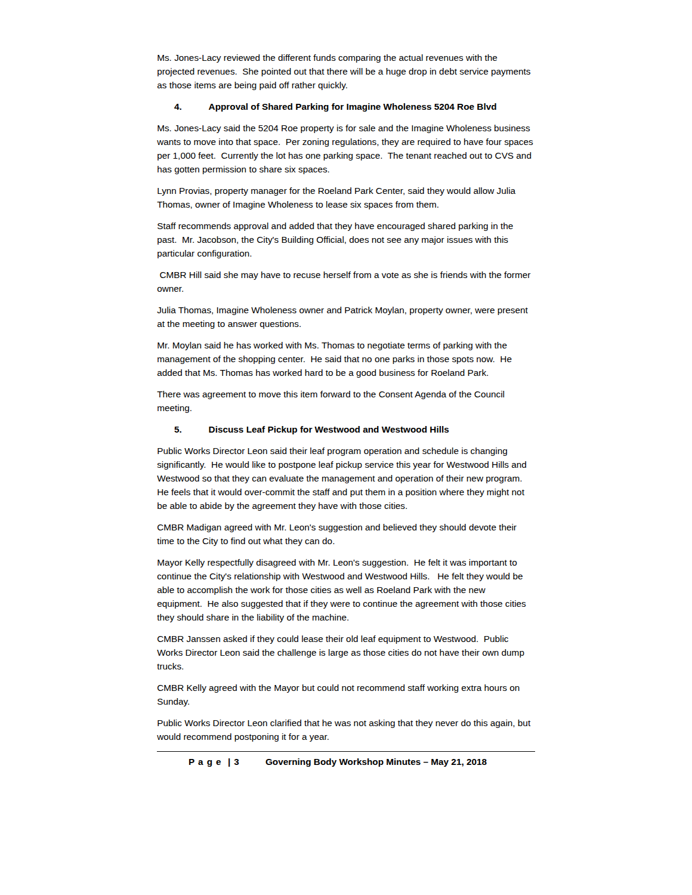Ms. Jones-Lacy reviewed the different funds comparing the actual revenues with the projected revenues. She pointed out that there will be a huge drop in debt service payments as those items are being paid off rather quickly.
4.
Approval of Shared Parking for Imagine Wholeness 5204 Roe Blvd
Ms. Jones-Lacy said the 5204 Roe property is for sale and the Imagine Wholeness business wants to move into that space. Per zoning regulations, they are required to have four spaces per 1,000 feet. Currently the lot has one parking space. The tenant reached out to CVS and has gotten permission to share six spaces.
Lynn Provias, property manager for the Roeland Park Center, said they would allow Julia Thomas, owner of Imagine Wholeness to lease six spaces from them.
Staff recommends approval and added that they have encouraged shared parking in the past. Mr. Jacobson, the City's Building Official, does not see any major issues with this particular configuration.
CMBR Hill said she may have to recuse herself from a vote as she is friends with the former owner.
Julia Thomas, Imagine Wholeness owner and Patrick Moylan, property owner, were present at the meeting to answer questions.
Mr. Moylan said he has worked with Ms. Thomas to negotiate terms of parking with the management of the shopping center. He said that no one parks in those spots now. He added that Ms. Thomas has worked hard to be a good business for Roeland Park.
There was agreement to move this item forward to the Consent Agenda of the Council meeting.
5.
Discuss Leaf Pickup for Westwood and Westwood Hills
Public Works Director Leon said their leaf program operation and schedule is changing significantly. He would like to postpone leaf pickup service this year for Westwood Hills and Westwood so that they can evaluate the management and operation of their new program. He feels that it would over-commit the staff and put them in a position where they might not be able to abide by the agreement they have with those cities.
CMBR Madigan agreed with Mr. Leon's suggestion and believed they should devote their time to the City to find out what they can do.
Mayor Kelly respectfully disagreed with Mr. Leon's suggestion. He felt it was important to continue the City's relationship with Westwood and Westwood Hills. He felt they would be able to accomplish the work for those cities as well as Roeland Park with the new equipment. He also suggested that if they were to continue the agreement with those cities they should share in the liability of the machine.
CMBR Janssen asked if they could lease their old leaf equipment to Westwood. Public Works Director Leon said the challenge is large as those cities do not have their own dump trucks.
CMBR Kelly agreed with the Mayor but could not recommend staff working extra hours on Sunday.
Public Works Director Leon clarified that he was not asking that they never do this again, but would recommend postponing it for a year.
P a g e | 3 Governing Body Workshop Minutes – May 21, 2018